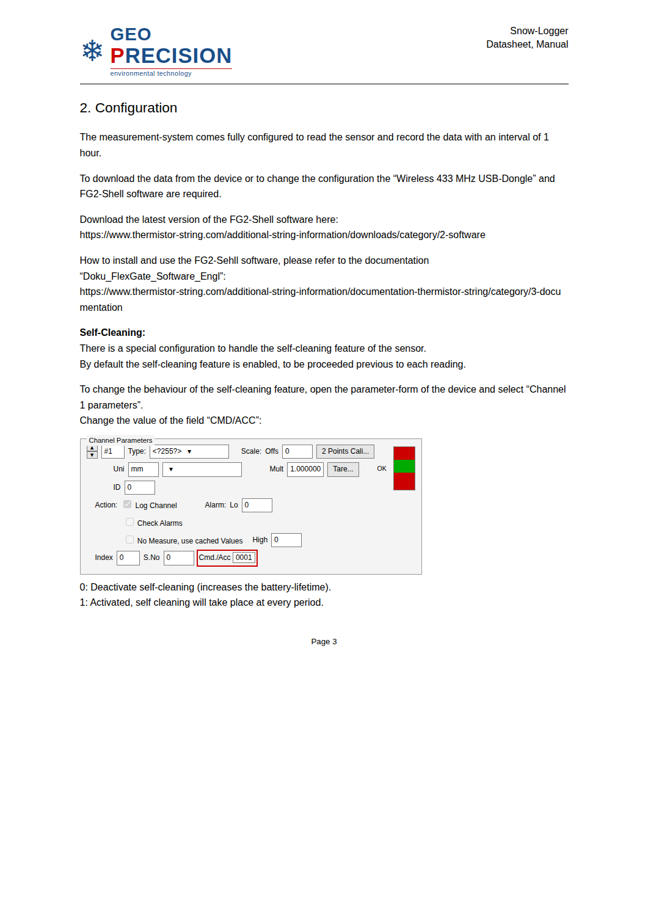❄
GEO
PRECISION
environmental technology
Snow-Logger
Datasheet, Manual
2. Configuration
The measurement-system comes fully configured to read the sensor and record the data with an interval of 1 hour.
To download the data from the device or to change the configuration the “Wireless 433 MHz USB-Dongle” and FG2-Shell software are required.
Download the latest version of the FG2-Shell software here:
https://www.thermistor-string.com/additional-string-information/downloads/category/2-software
How to install and use the FG2-Sehll software, please refer to the documentation “Doku_FlexGate_Software_Engl”:
https://www.thermistor-string.com/additional-string-information/documentation-thermistor-string/category/3-documentation
Self-Cleaning:
There is a special configuration to handle the self-cleaning feature of the sensor.
By default the self-cleaning feature is enabled, to be proceeded previous to each reading.
To change the behaviour of the self-cleaning feature, open the parameter-form of the device and select “Channel 1 parameters”.
Change the value of the field “CMD/ACC”:
Channel Parameters
▲
▼
#1 Type: <?255?> ▾ Scale: Offs 0 2 Points Cali...
Uni mm ▾ Mult 1.000000 Tare...
ID 0
Action: Log Channel Alarm: Lo 0
Check Alarms
No Measure, use cached Values High 0
Index 0 S.No 0 Cmd./Acc 0001
OK
0: Deactivate self-cleaning (increases the battery-lifetime).
1: Activated, self cleaning will take place at every period.
Page 3